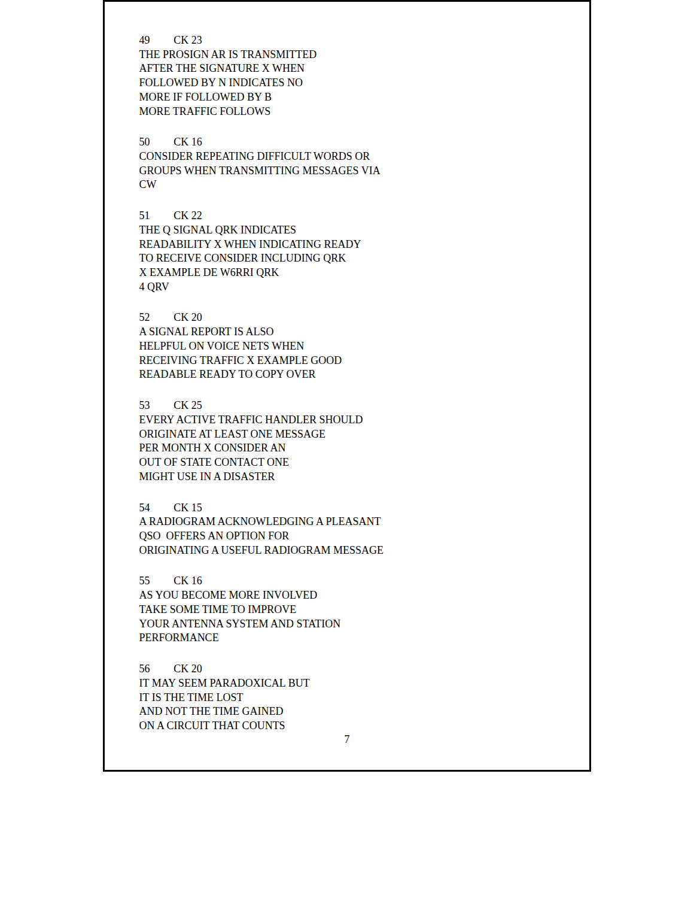49 CK 23 THE PROSIGN AR IS TRANSMITTED AFTER THE SIGNATURE X WHEN FOLLOWED BY N INDICATES NO MORE IF FOLLOWED BY B MORE TRAFFIC FOLLOWS
50 CK 16 CONSIDER REPEATING DIFFICULT WORDS OR GROUPS WHEN TRANSMITTING MESSAGES VIA CW
51 CK 22 THE Q SIGNAL QRK INDICATES READABILITY X WHEN INDICATING READY TO RECEIVE CONSIDER INCLUDING QRK X EXAMPLE DE W6RRI QRK 4 QRV
52 CK 20 A SIGNAL REPORT IS ALSO HELPFUL ON VOICE NETS WHEN RECEIVING TRAFFIC X EXAMPLE GOOD READABLE READY TO COPY OVER
53 CK 25 EVERY ACTIVE TRAFFIC HANDLER SHOULD ORIGINATE AT LEAST ONE MESSAGE PER MONTH X CONSIDER AN OUT OF STATE CONTACT ONE MIGHT USE IN A DISASTER
54 CK 15 A RADIOGRAM ACKNOWLEDGING A PLEASANT QSO OFFERS AN OPTION FOR ORIGINATING A USEFUL RADIOGRAM MESSAGE
55 CK 16 AS YOU BECOME MORE INVOLVED TAKE SOME TIME TO IMPROVE YOUR ANTENNA SYSTEM AND STATION PERFORMANCE
56 CK 20 IT MAY SEEM PARADOXICAL BUT IT IS THE TIME LOST AND NOT THE TIME GAINED ON A CIRCUIT THAT COUNTS
7